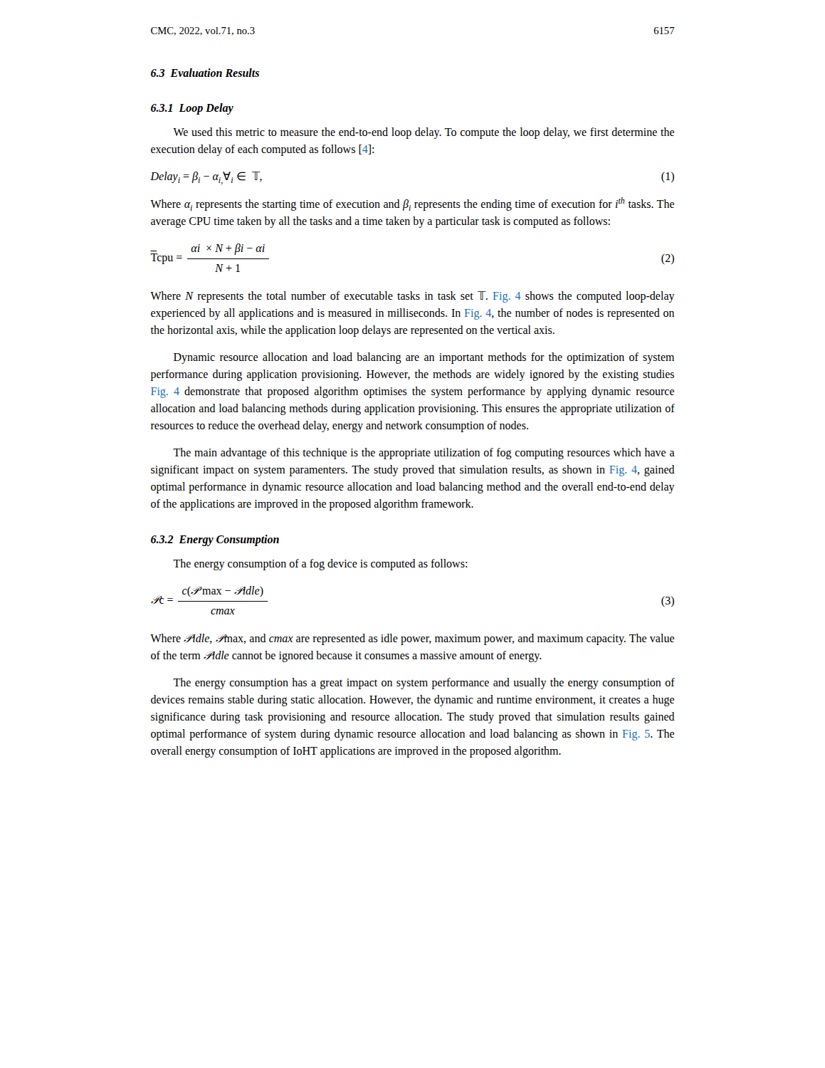CMC, 2022, vol.71, no.3 6157
6.3 Evaluation Results
6.3.1 Loop Delay
We used this metric to measure the end-to-end loop delay. To compute the loop delay, we first determine the execution delay of each computed as follows [4]:
Delayi = βi − αi,∀i ∈ 𝕋, (1)
Where αi represents the starting time of execution and βi represents the ending time of execution for ith tasks. The average CPU time taken by all the tasks and a time taken by a particular task is computed as follows:
Tcpu = αi × N + βi − αi N + 1 (2)
Where N represents the total number of executable tasks in task set 𝕋. Fig. 4 shows the computed loop-delay experienced by all applications and is measured in milliseconds. In Fig. 4, the number of nodes is represented on the horizontal axis, while the application loop delays are represented on the vertical axis.
Dynamic resource allocation and load balancing are an important methods for the optimization of system performance during application provisioning. However, the methods are widely ignored by the existing studies Fig. 4 demonstrate that proposed algorithm optimises the system performance by applying dynamic resource allocation and load balancing methods during application provisioning. This ensures the appropriate utilization of resources to reduce the overhead delay, energy and network consumption of nodes.
The main advantage of this technique is the appropriate utilization of fog computing resources which have a significant impact on system paramenters. The study proved that simulation results, as shown in Fig. 4, gained optimal performance in dynamic resource allocation and load balancing method and the overall end-to-end delay of the applications are improved in the proposed algorithm framework.
6.3.2 Energy Consumption
The energy consumption of a fog device is computed as follows:
𝒫c = c(𝒫 max − 𝒫idle) cmax (3)
Where 𝒫idle, 𝒫max, and cmax are represented as idle power, maximum power, and maximum capacity. The value of the term 𝒫idle cannot be ignored because it consumes a massive amount of energy.
The energy consumption has a great impact on system performance and usually the energy consumption of devices remains stable during static allocation. However, the dynamic and runtime environment, it creates a huge significance during task provisioning and resource allocation. The study proved that simulation results gained optimal performance of system during dynamic resource allocation and load balancing as shown in Fig. 5. The overall energy consumption of IoHT applications are improved in the proposed algorithm.